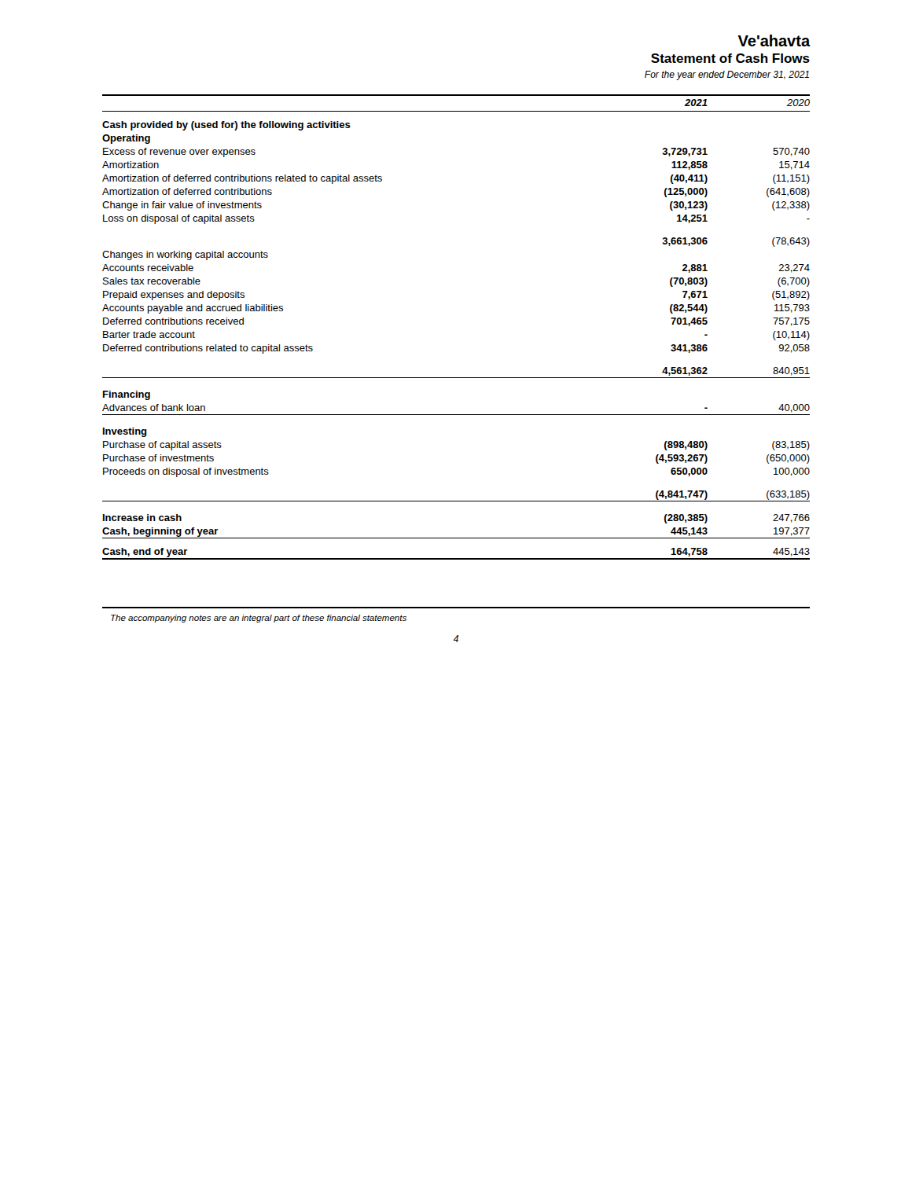Ve'ahavta
Statement of Cash Flows
For the year ended December 31, 2021
| | 2021 | 2020 |
| Cash provided by (used for) the following activities | | |
| Operating | | |
| Excess of revenue over expenses | 3,729,731 | 570,740 |
| Amortization | 112,858 | 15,714 |
| Amortization of deferred contributions related to capital assets | (40,411) | (11,151) |
| Amortization of deferred contributions | (125,000) | (641,608) |
| Change in fair value of investments | (30,123) | (12,338) |
| Loss on disposal of capital assets | 14,251 | - |
| | 3,661,306 | (78,643) |
| Changes in working capital accounts | | |
| Accounts receivable | 2,881 | 23,274 |
| Sales tax recoverable | (70,803) | (6,700) |
| Prepaid expenses and deposits | 7,671 | (51,892) |
| Accounts payable and accrued liabilities | (82,544) | 115,793 |
| Deferred contributions received | 701,465 | 757,175 |
| Barter trade account | - | (10,114) |
| Deferred contributions related to capital assets | 341,386 | 92,058 |
| | 4,561,362 | 840,951 |
| Financing | | |
| Advances of bank loan | - | 40,000 |
| Investing | | |
| Purchase of capital assets | (898,480) | (83,185) |
| Purchase of investments | (4,593,267) | (650,000) |
| Proceeds on disposal of investments | 650,000 | 100,000 |
| | (4,841,747) | (633,185) |
| Increase in cash | (280,385) | 247,766 |
| Cash, beginning of year | 445,143 | 197,377 |
| Cash, end of year | 164,758 | 445,143 |
The accompanying notes are an integral part of these financial statements
4